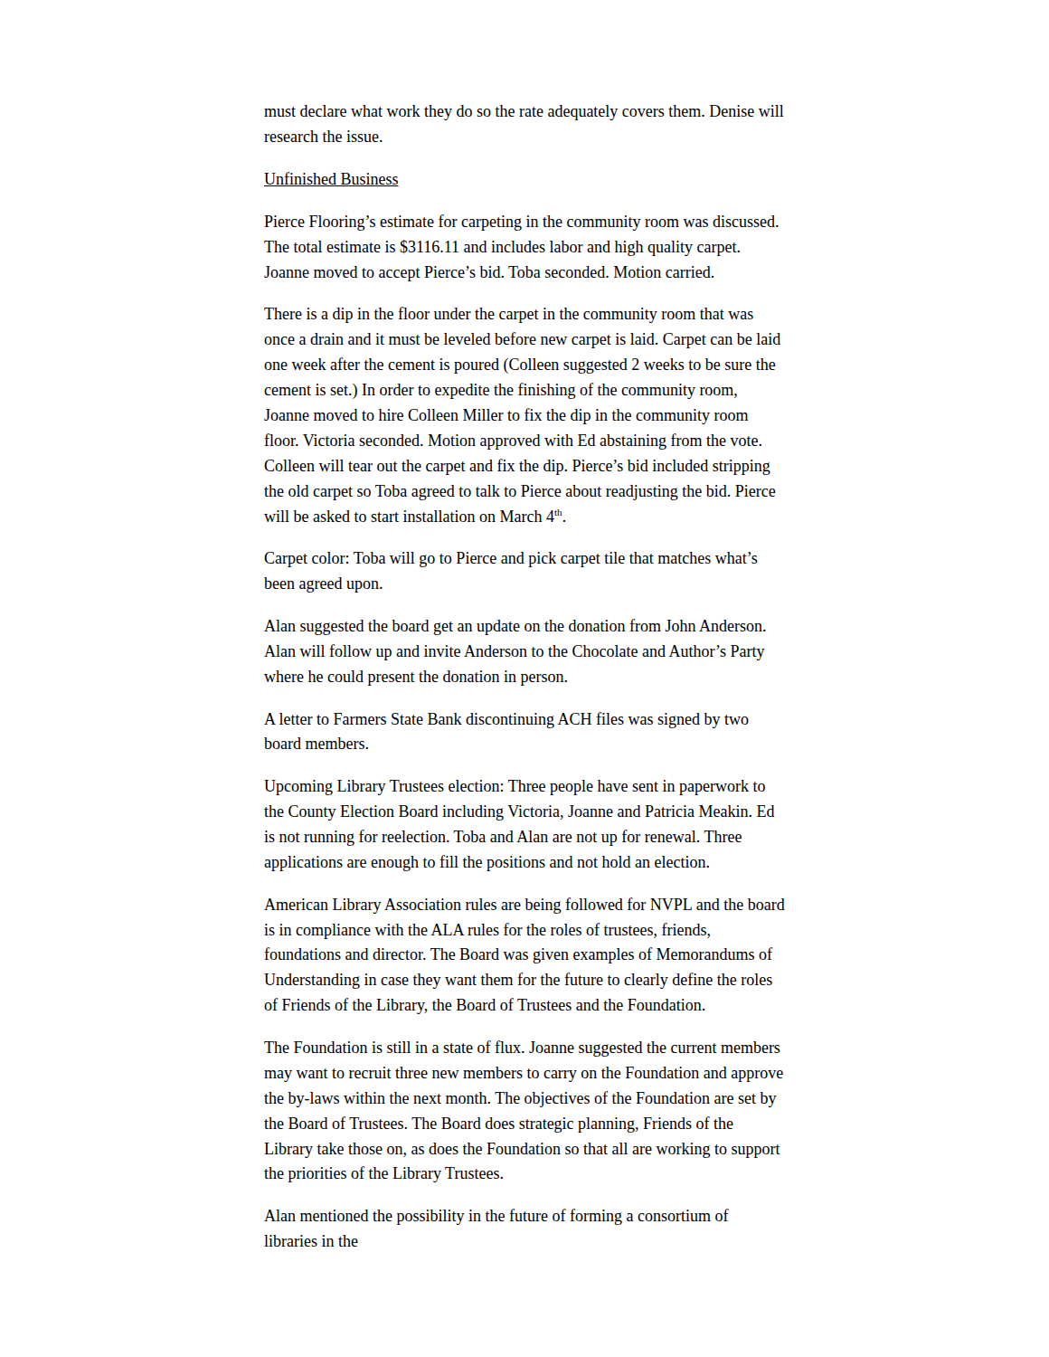must declare what work they do so the rate adequately covers them. Denise will research the issue.
Unfinished Business
Pierce Flooring’s estimate for carpeting in the community room was discussed. The total estimate is $3116.11 and includes labor and high quality carpet. Joanne moved to accept Pierce’s bid. Toba seconded. Motion carried.
There is a dip in the floor under the carpet in the community room that was once a drain and it must be leveled before new carpet is laid. Carpet can be laid one week after the cement is poured (Colleen suggested 2 weeks to be sure the cement is set.) In order to expedite the finishing of the community room, Joanne moved to hire Colleen Miller to fix the dip in the community room floor. Victoria seconded. Motion approved with Ed abstaining from the vote. Colleen will tear out the carpet and fix the dip. Pierce’s bid included stripping the old carpet so Toba agreed to talk to Pierce about readjusting the bid. Pierce will be asked to start installation on March 4th.
Carpet color: Toba will go to Pierce and pick carpet tile that matches what’s been agreed upon.
Alan suggested the board get an update on the donation from John Anderson. Alan will follow up and invite Anderson to the Chocolate and Author’s Party where he could present the donation in person.
A letter to Farmers State Bank discontinuing ACH files was signed by two board members.
Upcoming Library Trustees election: Three people have sent in paperwork to the County Election Board including Victoria, Joanne and Patricia Meakin. Ed is not running for reelection. Toba and Alan are not up for renewal. Three applications are enough to fill the positions and not hold an election.
American Library Association rules are being followed for NVPL and the board is in compliance with the ALA rules for the roles of trustees, friends, foundations and director. The Board was given examples of Memorandums of Understanding in case they want them for the future to clearly define the roles of Friends of the Library, the Board of Trustees and the Foundation.
The Foundation is still in a state of flux. Joanne suggested the current members may want to recruit three new members to carry on the Foundation and approve the by-laws within the next month. The objectives of the Foundation are set by the Board of Trustees. The Board does strategic planning, Friends of the Library take those on, as does the Foundation so that all are working to support the priorities of the Library Trustees.
Alan mentioned the possibility in the future of forming a consortium of libraries in the